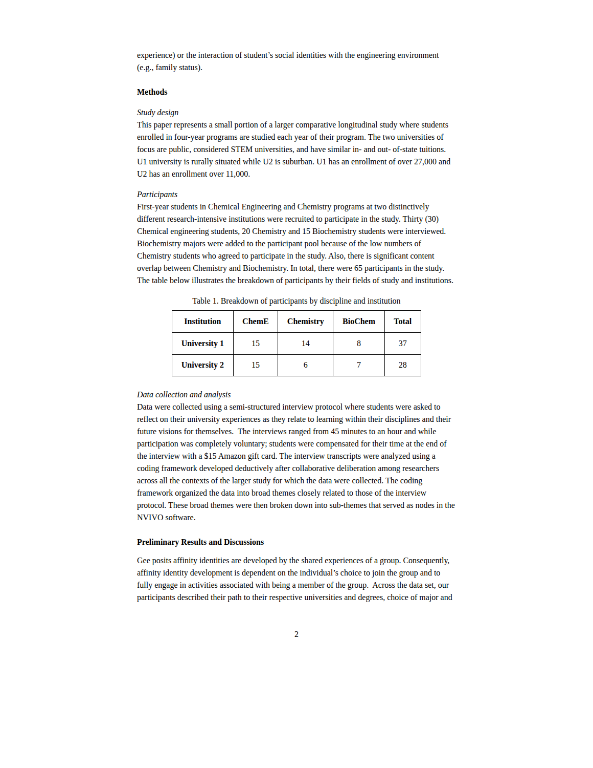experience) or the interaction of student’s social identities with the engineering environment (e.g., family status).
Methods
Study design
This paper represents a small portion of a larger comparative longitudinal study where students enrolled in four-year programs are studied each year of their program. The two universities of focus are public, considered STEM universities, and have similar in- and out- of-state tuitions. U1 university is rurally situated while U2 is suburban. U1 has an enrollment of over 27,000 and U2 has an enrollment over 11,000.
Participants
First-year students in Chemical Engineering and Chemistry programs at two distinctively different research-intensive institutions were recruited to participate in the study. Thirty (30) Chemical engineering students, 20 Chemistry and 15 Biochemistry students were interviewed. Biochemistry majors were added to the participant pool because of the low numbers of Chemistry students who agreed to participate in the study. Also, there is significant content overlap between Chemistry and Biochemistry. In total, there were 65 participants in the study. The table below illustrates the breakdown of participants by their fields of study and institutions.
Table 1. Breakdown of participants by discipline and institution
| Institution | ChemE | Chemistry | BioChem | Total |
| --- | --- | --- | --- | --- |
| University 1 | 15 | 14 | 8 | 37 |
| University 2 | 15 | 6 | 7 | 28 |
Data collection and analysis
Data were collected using a semi-structured interview protocol where students were asked to reflect on their university experiences as they relate to learning within their disciplines and their future visions for themselves. The interviews ranged from 45 minutes to an hour and while participation was completely voluntary; students were compensated for their time at the end of the interview with a $15 Amazon gift card. The interview transcripts were analyzed using a coding framework developed deductively after collaborative deliberation among researchers across all the contexts of the larger study for which the data were collected. The coding framework organized the data into broad themes closely related to those of the interview protocol. These broad themes were then broken down into sub-themes that served as nodes in the NVIVO software.
Preliminary Results and Discussions
Gee posits affinity identities are developed by the shared experiences of a group. Consequently, affinity identity development is dependent on the individual’s choice to join the group and to fully engage in activities associated with being a member of the group. Across the data set, our participants described their path to their respective universities and degrees, choice of major and
2